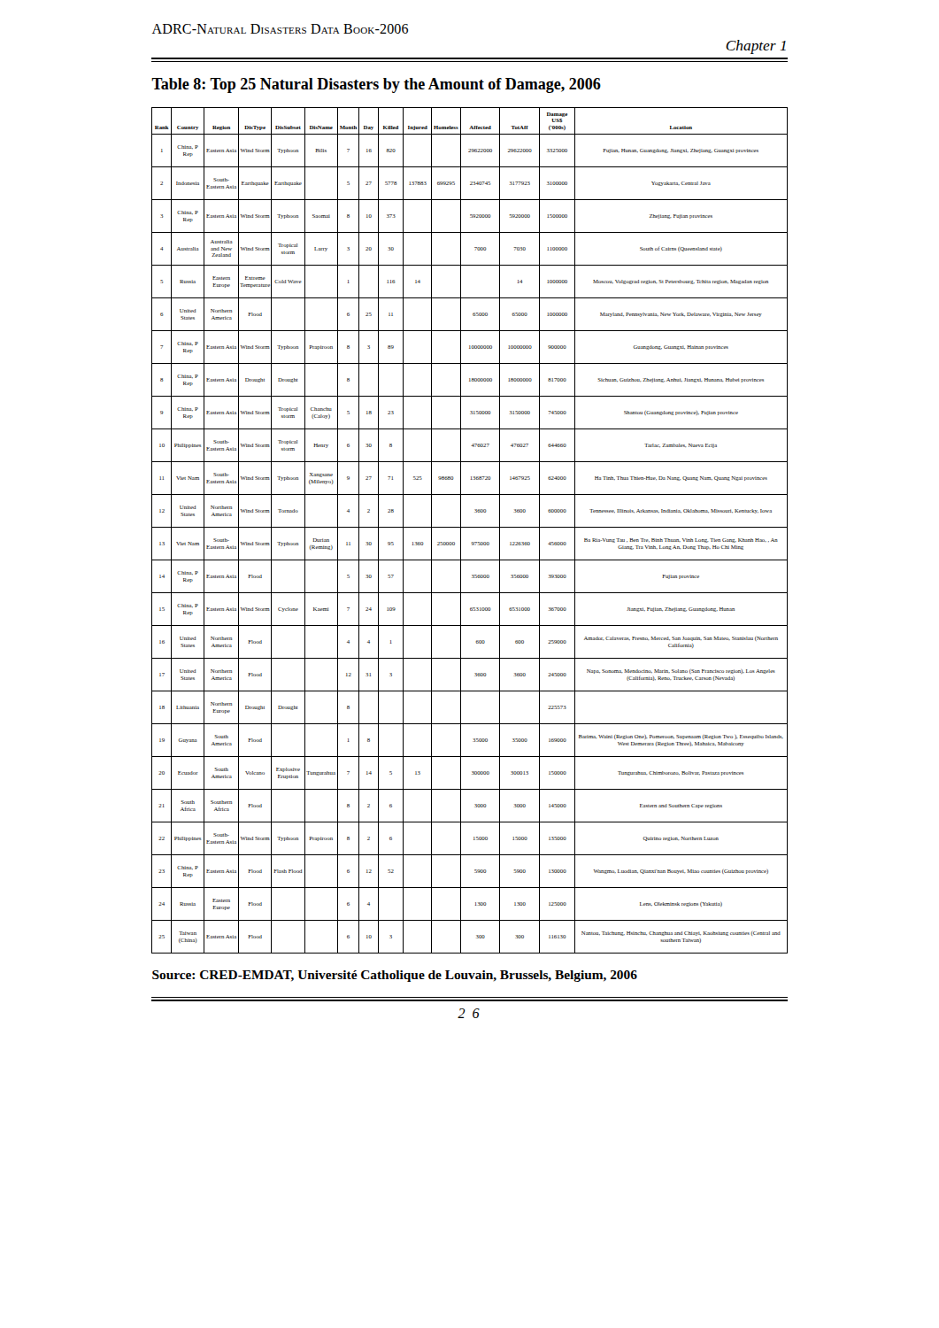ADRC-Natural Disasters Data Book-2006
Chapter 1
Table 8: Top 25 Natural Disasters by the Amount of Damage, 2006
| Rank | Country | Region | DisType | DisSubset | DisName | Month | Day | Killed | Injured | Homeless | Affected | TotAff | Damage US$ ('000s) | Location |
| --- | --- | --- | --- | --- | --- | --- | --- | --- | --- | --- | --- | --- | --- | --- |
| 1 | China, P Rep | Eastern Asia | Wind Storm | Typhoon | Bilis | 7 | 16 | 820 | | | 29622000 | 29622000 | 3325000 | Fujian, Hunan, Guangdong, Jiangxi, Zhejiang, Guangxi provinces |
| 2 | Indonesia | South-Eastern Asia | Earthquake | Earthquake | | 5 | 27 | 5778 | 137883 | 699295 | 2340745 | 3177923 | 3100000 | Yogyakarta, Central Java |
| 3 | China, P Rep | Eastern Asia | Wind Storm | Typhoon | Saomai | 8 | 10 | 373 | | | 5920000 | 5920000 | 1500000 | Zhejiang, Fujian provinces |
| 4 | Australia | Australia and New Zealand | Wind Storm | Tropical storm | Larry | 3 | 20 | 30 | | | 7000 | 7030 | 1100000 | South of Cairns (Queensland state) |
| 5 | Russia | Eastern Europe | Extreme Temperature | Cold Wave | | 1 | | 116 | 14 | | | 14 | 1000000 | Moscou, Volgograd region, St Petersbourg, Tchita region, Magadan region |
| 6 | United States | Northern America | Flood | | | 6 | 25 | 11 | | | 65000 | 65000 | 1000000 | Maryland, Pennsylvania, New York, Delaware, Virginia, New Jersey |
| 7 | China, P Rep | Eastern Asia | Wind Storm | Typhoon | Prapiroon | 8 | 3 | 89 | | | 10000000 | 10000000 | 900000 | Guangdong, Guangxi, Hainan provinces |
| 8 | China, P Rep | Eastern Asia | Drought | Drought | | 8 | | | | | 18000000 | 18000000 | 817000 | Sichuan, Guizhou, Zhejiang, Anhui, Jiangxi, Hunana, Hubei provinces |
| 9 | China, P Rep | Eastern Asia | Wind Storm | Tropical storm | Chanchu (Caloy) | 5 | 18 | 23 | | | 3150000 | 3150000 | 745000 | Shantou (Guangdong province), Fujian province |
| 10 | Philippines | South-Eastern Asia | Wind Storm | Tropical storm | Henry | 6 | 30 | 8 | | | 476027 | 476027 | 644660 | Tarlac, Zambales, Nueva Ecija |
| 11 | Viet Nam | South-Eastern Asia | Wind Storm | Typhoon | Xangsane (Milenyo) | 9 | 27 | 71 | 525 | 98680 | 1368720 | 1467925 | 624000 | Ha Tinh, Thua Thien-Hue, Da Nang, Quang Nam, Quang Ngai provinces |
| 12 | United States | Northern America | Wind Storm | Tornado | | 4 | 2 | 28 | | | 3600 | 3600 | 600000 | Tennessee, Illinois, Arkansas, Indiania, Oklahoma, Missouri, Kentucky, Iowa |
| 13 | Viet Nam | South-Eastern Asia | Wind Storm | Typhoon | Durian (Reming) | 11 | 30 | 95 | 1360 | 250000 | 975000 | 1226360 | 456000 | Ba Ria-Vung Tau , Ben Tre, Binh Thuan, Vinh Long, Tien Gang, Khanh Hao, , An Giang, Tra Vinh, Long An, Dong Thap, Ho Chi Ming |
| 14 | China, P Rep | Eastern Asia | Flood | | | 5 | 30 | 57 | | | 356000 | 356000 | 393000 | Fujian province |
| 15 | China, P Rep | Eastern Asia | Wind Storm | Cyclone | Kaemi | 7 | 24 | 109 | | | 6531000 | 6531000 | 367000 | Jiangxi, Fujian, Zhejiang, Guangdong, Hunan |
| 16 | United States | Northern America | Flood | | | 4 | 4 | 1 | | | 600 | 600 | 259000 | Amador, Calaveras, Fresno, Merced, San Joaquin, San Mateo, Stanislau (Northern California) |
| 17 | United States | Northern America | Flood | | | 12 | 31 | 3 | | | 3600 | 3600 | 245000 | Napa, Sonoma, Mendocino, Marin, Solano (San Francisco region), Los Angeles (California), Reno, Truckee, Carson (Nevada) |
| 18 | Lithuania | Northern Europe | Drought | Drought | | 8 | | | | | | | 225573 | |
| 19 | Guyana | South America | Flood | | | 1 | 8 | | | | 35000 | 35000 | 169000 | Barima, Waini (Region One), Pomeroon, Supenaam (Region Two ), Essequibo Islands, West Demerara (Region Three), Mahaica, Mabaicony |
| 20 | Ecuador | South America | Volcano | Explosive Eruption | Tungurahua | 7 | 14 | 5 | 13 | | 300000 | 300013 | 150000 | Tungurahua, Chimborozo, Bolivar, Pastaza provinces |
| 21 | South Africa | Southern Africa | Flood | | | 8 | 2 | 6 | | | 3000 | 3000 | 145000 | Eastern and Southern Cape regions |
| 22 | Philippines | South-Eastern Asia | Wind Storm | Typhoon | Prapiroon | 8 | 2 | 6 | | | 15000 | 15000 | 135000 | Quirino region, Northern Luzon |
| 23 | China, P Rep | Eastern Asia | Flood | Flash Flood | | 6 | 12 | 52 | | | 5900 | 5900 | 130000 | Wangmo, Luodian, Qianxi'nan Bouyei, Miao counties (Guizhou province) |
| 24 | Russia | Eastern Europe | Flood | | | 6 | 4 | | | | 1300 | 1300 | 125000 | Lens, Olekminsk regions (Yakutia) |
| 25 | Taiwan (China) | Eastern Asia | Flood | | | 6 | 10 | 3 | | | 300 | 300 | 116130 | Nantou, Taichung, Hsinchu, Changhua and Chiayi, Kaohsiung counties (Central and southern Taiwan) |
Source: CRED-EMDAT, Université Catholique de Louvain, Brussels, Belgium, 2006
2 6